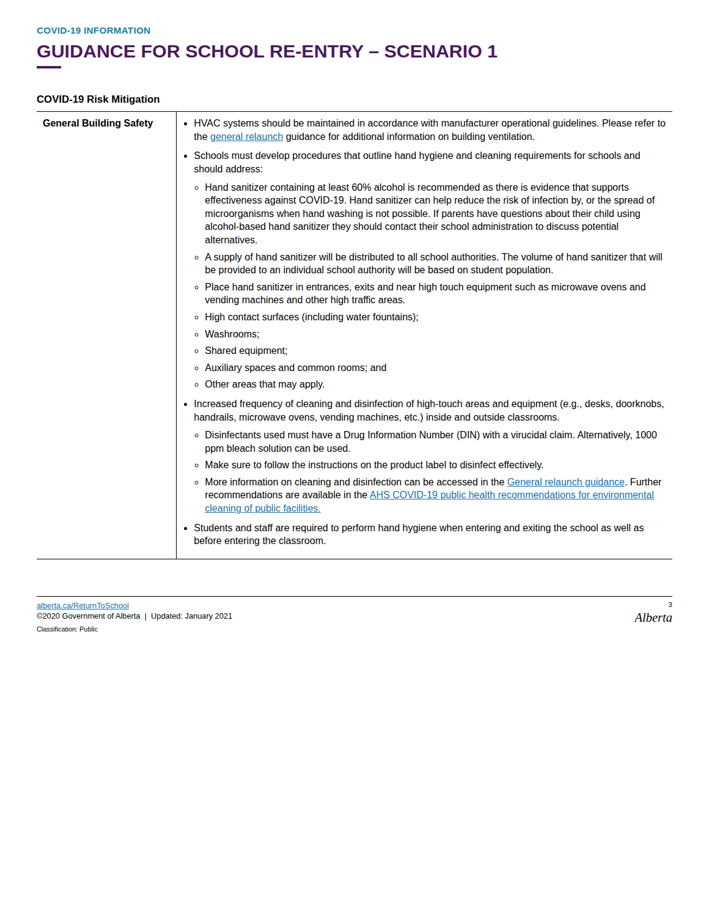COVID-19 INFORMATION
GUIDANCE FOR SCHOOL RE-ENTRY – SCENARIO 1
COVID-19 Risk Mitigation
| General Building Safety | HVAC systems should be maintained in accordance with manufacturer operational guidelines. Please refer to the general relaunch guidance for additional information on building ventilation. Schools must develop procedures that outline hand hygiene and cleaning requirements for schools and should address: Hand sanitizer containing at least 60% alcohol is recommended as there is evidence that supports effectiveness against COVID-19. Hand sanitizer can help reduce the risk of infection by, or the spread of microorganisms when hand washing is not possible. If parents have questions about their child using alcohol-based hand sanitizer they should contact their school administration to discuss potential alternatives. A supply of hand sanitizer will be distributed to all school authorities. The volume of hand sanitizer that will be provided to an individual school authority will be based on student population. Place hand sanitizer in entrances, exits and near high touch equipment such as microwave ovens and vending machines and other high traffic areas. High contact surfaces (including water fountains); Washrooms; Shared equipment; Auxiliary spaces and common rooms; and Other areas that may apply. Increased frequency of cleaning and disinfection of high-touch areas and equipment (e.g., desks, doorknobs, handrails, microwave ovens, vending machines, etc.) inside and outside classrooms. Disinfectants used must have a Drug Information Number (DIN) with a virucidal claim. Alternatively, 1000 ppm bleach solution can be used. Make sure to follow the instructions on the product label to disinfect effectively. More information on cleaning and disinfection can be accessed in the General relaunch guidance . Further recommendations are available in the AHS COVID-19 public health recommendations for environmental cleaning of public facilities. Students and staff are required to perform hand hygiene when entering and exiting the school as well as before entering the classroom. |
3
Alberta
alberta.ca/ReturnToSchool
©2020 Government of Alberta | Updated: January 2021
Classification: Public